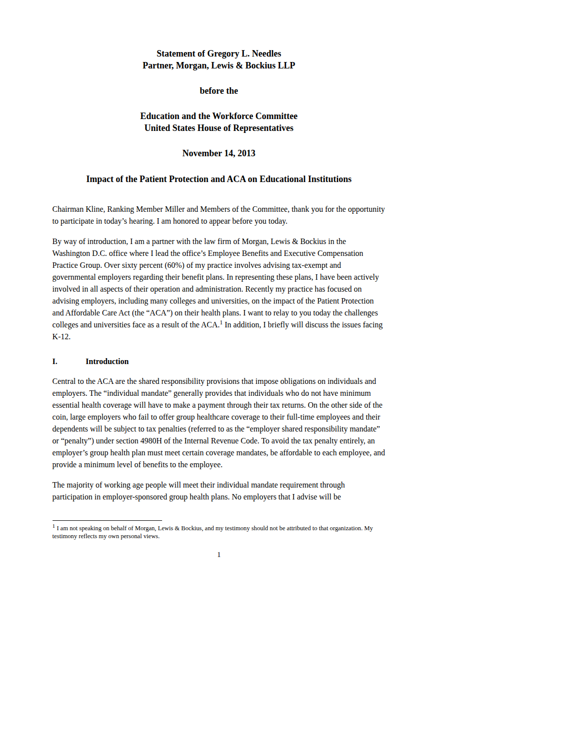Statement of Gregory L. Needles
Partner, Morgan, Lewis & Bockius LLP
before the
Education and the Workforce Committee
United States House of Representatives
November 14, 2013
Impact of the Patient Protection and ACA on Educational Institutions
Chairman Kline, Ranking Member Miller and Members of the Committee, thank you for the opportunity to participate in today’s hearing. I am honored to appear before you today.
By way of introduction, I am a partner with the law firm of Morgan, Lewis & Bockius in the Washington D.C. office where I lead the office’s Employee Benefits and Executive Compensation Practice Group. Over sixty percent (60%) of my practice involves advising tax-exempt and governmental employers regarding their benefit plans. In representing these plans, I have been actively involved in all aspects of their operation and administration. Recently my practice has focused on advising employers, including many colleges and universities, on the impact of the Patient Protection and Affordable Care Act (the “ACA”) on their health plans. I want to relay to you today the challenges colleges and universities face as a result of the ACA.1 In addition, I briefly will discuss the issues facing K-12.
I. Introduction
Central to the ACA are the shared responsibility provisions that impose obligations on individuals and employers. The “individual mandate” generally provides that individuals who do not have minimum essential health coverage will have to make a payment through their tax returns. On the other side of the coin, large employers who fail to offer group healthcare coverage to their full-time employees and their dependents will be subject to tax penalties (referred to as the “employer shared responsibility mandate” or “penalty”) under section 4980H of the Internal Revenue Code. To avoid the tax penalty entirely, an employer’s group health plan must meet certain coverage mandates, be affordable to each employee, and provide a minimum level of benefits to the employee.
The majority of working age people will meet their individual mandate requirement through participation in employer-sponsored group health plans. No employers that I advise will be
1 I am not speaking on behalf of Morgan, Lewis & Bockius, and my testimony should not be attributed to that organization. My testimony reflects my own personal views.
1